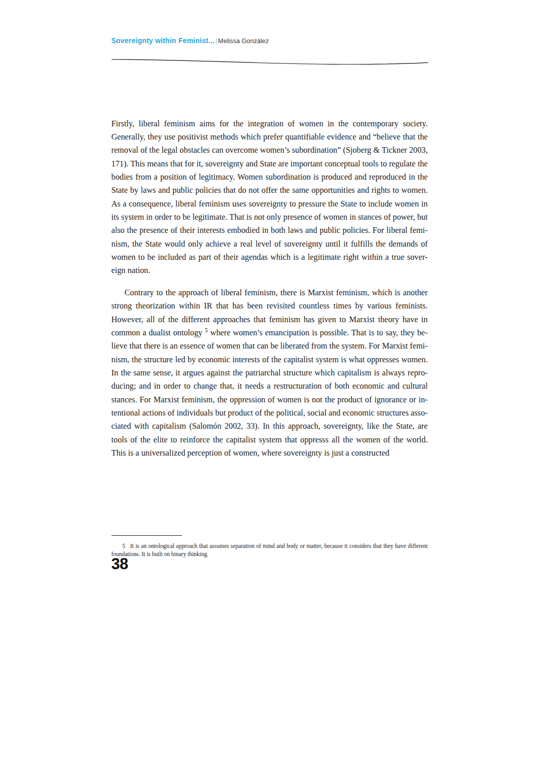Sovereignty within Feminist...|Melissa González
Firstly, liberal feminism aims for the integration of women in the contemporary society. Generally, they use positivist methods which prefer quantifiable evidence and “believe that the removal of the legal obstacles can overcome women’s subordination” (Sjoberg & Tickner 2003, 171). This means that for it, sovereignty and State are important conceptual tools to regulate the bodies from a position of legitimacy. Women subordination is produced and reproduced in the State by laws and public policies that do not offer the same opportunities and rights to women. As a consequence, liberal feminism uses sovereignty to pressure the State to include women in its system in order to be legitimate. That is not only presence of women in stances of power, but also the presence of their interests embodied in both laws and public policies. For liberal feminism, the State would only achieve a real level of sovereignty until it fulfills the demands of women to be included as part of their agendas which is a legitimate right within a true sovereign nation.
Contrary to the approach of liberal feminism, there is Marxist feminism, which is another strong theorization within IR that has been revisited countless times by various feminists. However, all of the different approaches that feminism has given to Marxist theory have in common a dualist ontology 5 where women’s emancipation is possible. That is to say, they believe that there is an essence of women that can be liberated from the system. For Marxist feminism, the structure led by economic interests of the capitalist system is what oppresses women. In the same sense, it argues against the patriarchal structure which capitalism is always reproducing; and in order to change that, it needs a restructuration of both economic and cultural stances. For Marxist feminism, the oppression of women is not the product of ignorance or intentional actions of individuals but product of the political, social and economic structures associated with capitalism (Salomón 2002, 33). In this approach, sovereignty, like the State, are tools of the elite to reinforce the capitalist system that oppresss all the women of the world. This is a universalized perception of women, where sovereignty is just a constructed
5 It is an ontological approach that assumes separation of mind and body or matter, because it considers that they have different foundations. It is built on binary thinking.
38